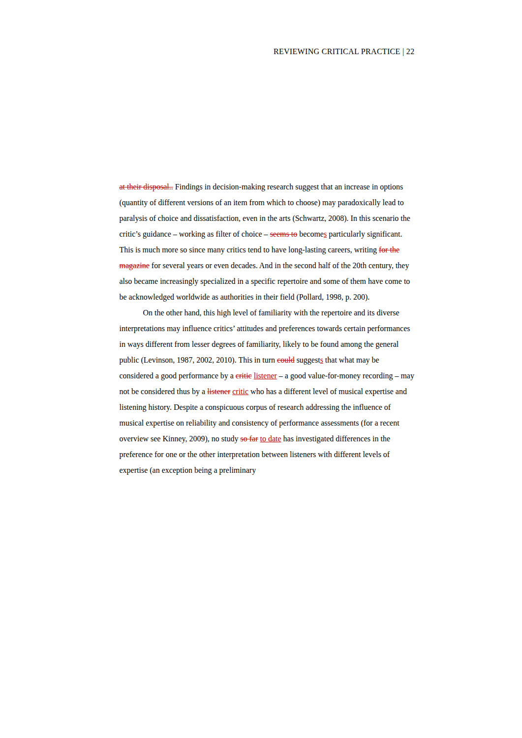REVIEWING CRITICAL PRACTICE | 22
at their disposal.. Findings in decision-making research suggest that an increase in options (quantity of different versions of an item from which to choose) may paradoxically lead to paralysis of choice and dissatisfaction, even in the arts (Schwartz, 2008). In this scenario the critic’s guidance – working as filter of choice – seems to becomes particularly significant. This is much more so since many critics tend to have long-lasting careers, writing for the magazine for several years or even decades. And in the second half of the 20th century, they also became increasingly specialized in a specific repertoire and some of them have come to be acknowledged worldwide as authorities in their field (Pollard, 1998, p. 200).
On the other hand, this high level of familiarity with the repertoire and its diverse interpretations may influence critics’ attitudes and preferences towards certain performances in ways different from lesser degrees of familiarity, likely to be found among the general public (Levinson, 1987, 2002, 2010). This in turn could suggests that what may be considered a good performance by a critic listener – a good value-for-money recording – may not be considered thus by a listener critic who has a different level of musical expertise and listening history. Despite a conspicuous corpus of research addressing the influence of musical expertise on reliability and consistency of performance assessments (for a recent overview see Kinney, 2009), no study so far to date has investigated differences in the preference for one or the other interpretation between listeners with different levels of expertise (an exception being a preliminary